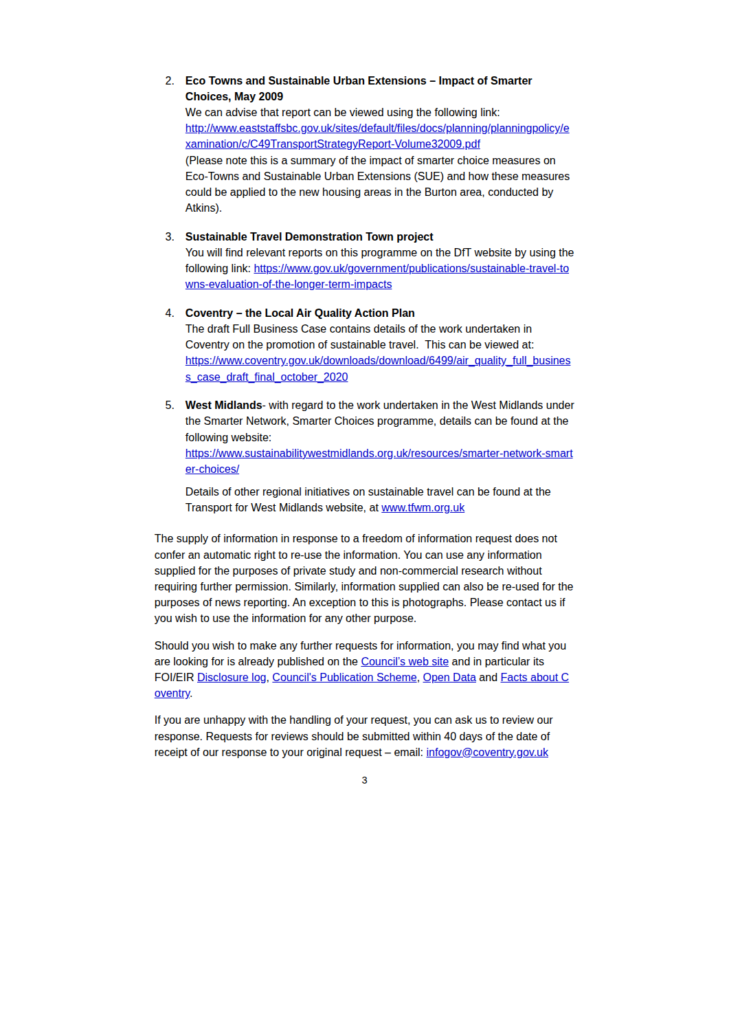Eco Towns and Sustainable Urban Extensions – Impact of Smarter Choices, May 2009
We can advise that report can be viewed using the following link:
http://www.eaststaffsbc.gov.uk/sites/default/files/docs/planning/planningpolicy/examination/c/C49TransportStrategyReport-Volume32009.pdf
(Please note this is a summary of the impact of smarter choice measures on Eco-Towns and Sustainable Urban Extensions (SUE) and how these measures could be applied to the new housing areas in the Burton area, conducted by Atkins).
Sustainable Travel Demonstration Town project
You will find relevant reports on this programme on the DfT website by using the following link: https://www.gov.uk/government/publications/sustainable-travel-towns-evaluation-of-the-longer-term-impacts
Coventry – the Local Air Quality Action Plan
The draft Full Business Case contains details of the work undertaken in Coventry on the promotion of sustainable travel. This can be viewed at:
https://www.coventry.gov.uk/downloads/download/6499/air_quality_full_business_case_draft_final_october_2020
West Midlands- with regard to the work undertaken in the West Midlands under the Smarter Network, Smarter Choices programme, details can be found at the following website:
https://www.sustainabilitywestmidlands.org.uk/resources/smarter-network-smarter-choices/
Details of other regional initiatives on sustainable travel can be found at the Transport for West Midlands website, at www.tfwm.org.uk
The supply of information in response to a freedom of information request does not confer an automatic right to re-use the information. You can use any information supplied for the purposes of private study and non-commercial research without requiring further permission. Similarly, information supplied can also be re-used for the purposes of news reporting. An exception to this is photographs. Please contact us if you wish to use the information for any other purpose.
Should you wish to make any further requests for information, you may find what you are looking for is already published on the Council’s web site and in particular its FOI/EIR Disclosure log, Council's Publication Scheme, Open Data and Facts about Coventry.
If you are unhappy with the handling of your request, you can ask us to review our response. Requests for reviews should be submitted within 40 days of the date of receipt of our response to your original request – email: infogov@coventry.gov.uk
3